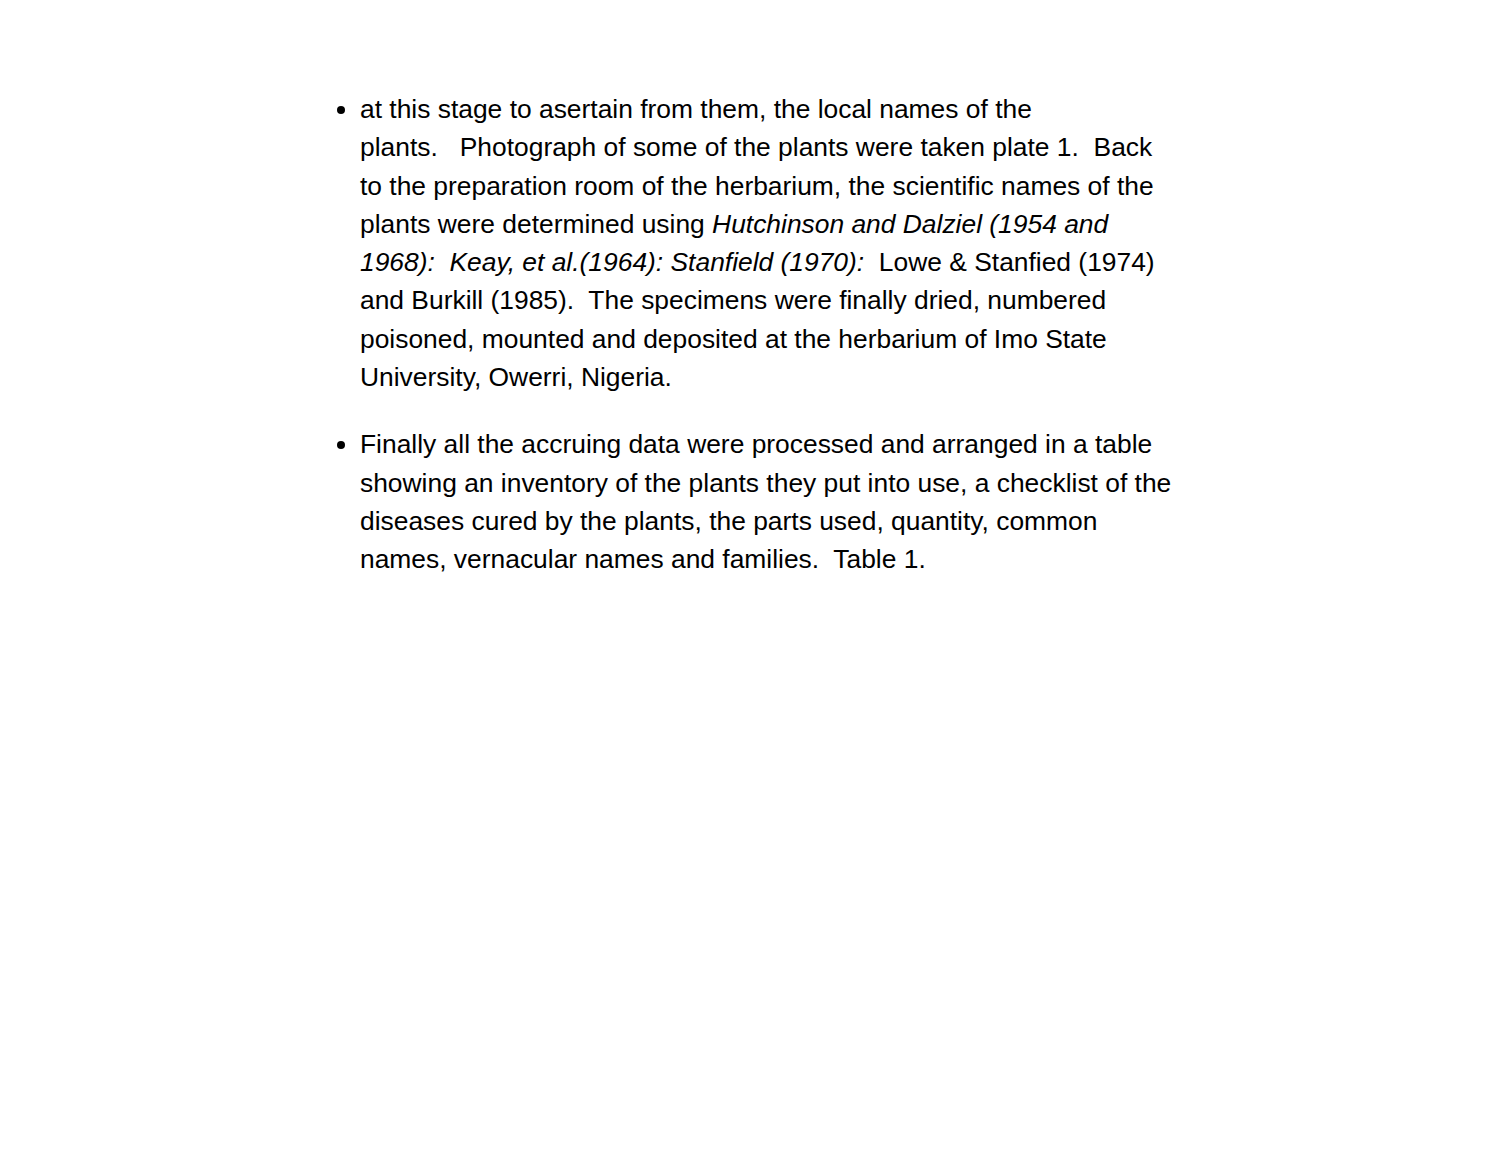at this stage to asertain from them, the local names of the plants. Photograph of some of the plants were taken plate 1. Back to the preparation room of the herbarium, the scientific names of the plants were determined using Hutchinson and Dalziel (1954 and 1968): Keay, et al.(1964): Stanfield (1970): Lowe & Stanfied (1974) and Burkill (1985). The specimens were finally dried, numbered poisoned, mounted and deposited at the herbarium of Imo State University, Owerri, Nigeria.
Finally all the accruing data were processed and arranged in a table showing an inventory of the plants they put into use, a checklist of the diseases cured by the plants, the parts used, quantity, common names, vernacular names and families. Table 1.